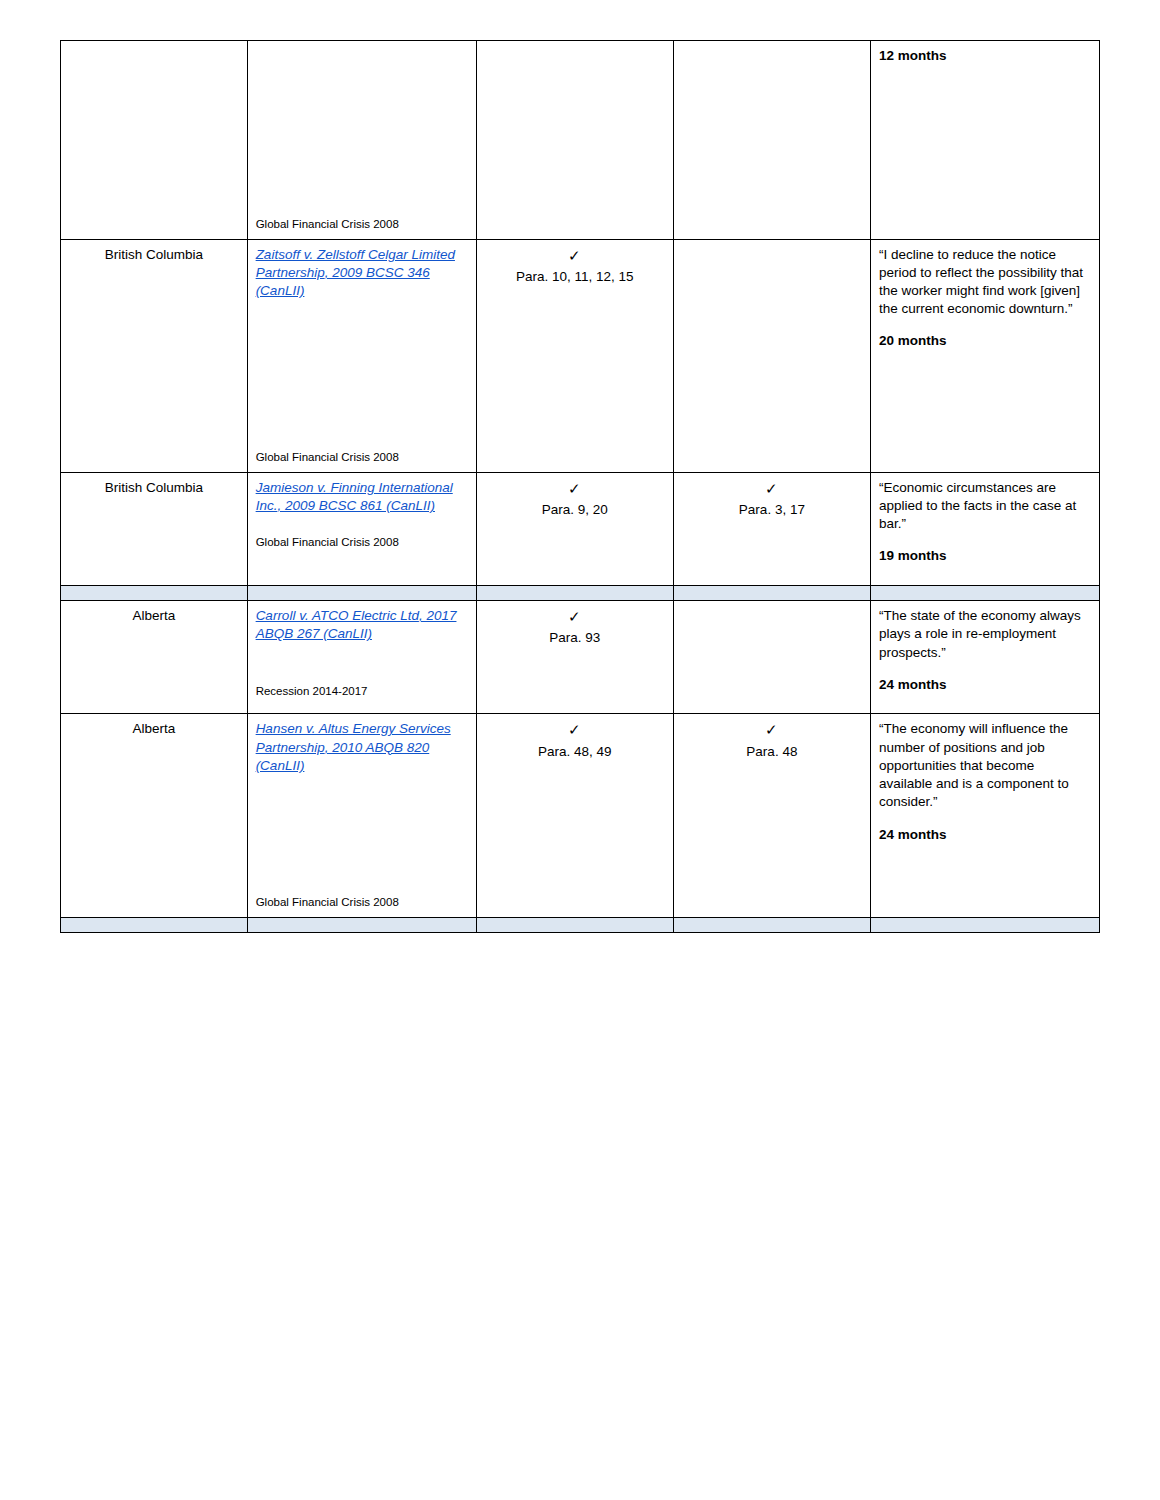| | Global Financial Crisis 2008 | | | 12 months |
| British Columbia | Zaitsoff v. Zellstoff Celgar Limited Partnership , 2009 BCSC 346 (CanLII) Global Financial Crisis 2008 | ✓ Para. 10, 11, 12, 15 | | “I decline to reduce the notice period to reflect the possibility that the worker might find work [given] the current economic downturn.” 20 months |
| British Columbia | Jamieson v. Finning International Inc. , 2009 BCSC 861 (CanLII) Global Financial Crisis 2008 | ✓ Para. 9, 20 | ✓ Para. 3, 17 | “Economic circumstances are applied to the facts in the case at bar.” 19 months |
| Alberta | Carroll v. ATCO Electric Ltd , 2017 ABQB 267 (CanLII) Recession 2014-2017 | ✓ Para. 93 | | “The state of the economy always plays a role in re-employment prospects.” 24 months |
| Alberta | Hansen v. Altus Energy Services Partnership , 2010 ABQB 820 (CanLII) Global Financial Crisis 2008 | ✓ Para. 48, 49 | ✓ Para. 48 | “The economy will influence the number of positions and job opportunities that become available and is a component to consider.” 24 months |